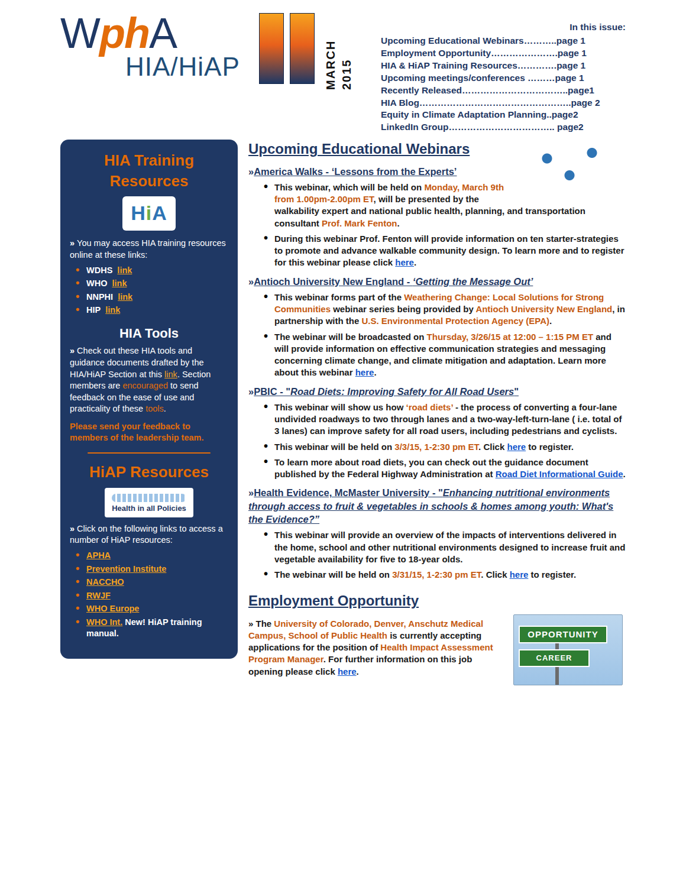Wph A
HIA/HiAP
MARCH 2015
In this issue:
Upcoming Educational Webinars………..page 1
Employment Opportunity………………….page 1
HIA & HiAP Training Resources………….page 1
Upcoming meetings/conferences ………page 1
Recently Released……………………………..page1
HIA Blog…………………………………………..page 2
Equity in Climate Adaptation Planning..page2
LinkedIn Group…………………………….. page2
HIA Training
Resources
HiA
You may access HIA training resources online at these links:
WDHS link
WHO link
NNPHI link
HIP link
HIA Tools
Check out these HIA tools and guidance documents drafted by the HIA/HiAP Section at this link. Section members are encouraged to send feedback on the ease of use and practicality of these tools.
Please send your feedback to members of the leadership team.
HiAP Resources
Health in all Policies
Click on the following links to access a number of HiAP resources:
APHA
Prevention Institute
NACCHO
RWJF
WHO Europe
WHO Int. New! HiAP training manual.
Upcoming Educational Webinars
America Walks - ‘Lessons from the Experts’
This webinar, which will be held on Monday, March 9th from 1.00pm-2.00pm ET, will be presented by the walkability expert and national public health, planning, and transportation consultant Prof. Mark Fenton.
During this webinar Prof. Fenton will provide information on ten starter-strategies to promote and advance walkable community design. To learn more and to register for this webinar please click here.
Antioch University New England - ‘Getting the Message Out’
This webinar forms part of the Weathering Change: Local Solutions for Strong Communities webinar series being provided by Antioch University New England, in partnership with the U.S. Environmental Protection Agency (EPA).
The webinar will be broadcasted on Thursday, 3/26/15 at 12:00 – 1:15 PM ET and will provide information on effective communication strategies and messaging concerning climate change, and climate mitigation and adaptation. Learn more about this webinar here.
PBIC - "Road Diets: Improving Safety for All Road Users"
This webinar will show us how ‘road diets’ - the process of converting a four-lane undivided roadways to two through lanes and a two-way-left-turn-lane ( i.e. total of 3 lanes) can improve safety for all road users, including pedestrians and cyclists.
This webinar will be held on 3/3/15, 1-2:30 pm ET. Click here to register.
To learn more about road diets, you can check out the guidance document published by the Federal Highway Administration at Road Diet Informational Guide.
Health Evidence, McMaster University - "Enhancing nutritional environments through access to fruit & vegetables in schools & homes among youth: What's the Evidence?”
This webinar will provide an overview of the impacts of interventions delivered in the home, school and other nutritional environments designed to increase fruit and vegetable availability for five to 18-year olds.
The webinar will be held on 3/31/15, 1-2:30 pm ET. Click here to register.
Employment Opportunity
The University of Colorado, Denver, Anschutz Medical Campus, School of Public Health is currently accepting applications for the position of Health Impact Assessment Program Manager. For further information on this job opening please click here.
OPPORTUNITY
CAREER